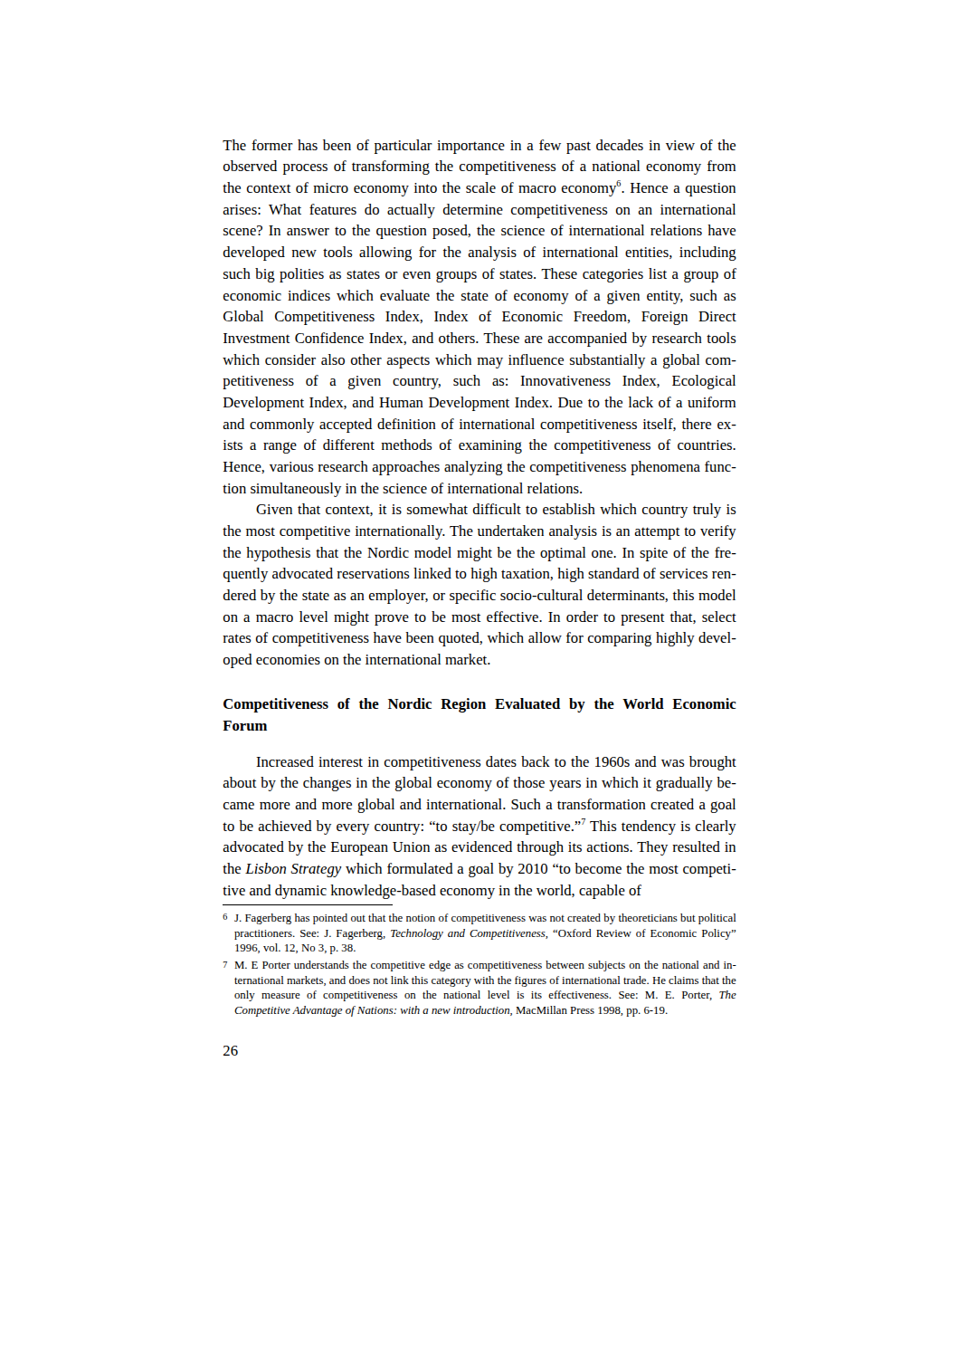The former has been of particular importance in a few past decades in view of the observed process of transforming the competitiveness of a national economy from the context of micro economy into the scale of macro economy6. Hence a question arises: What features do actually determine competitiveness on an international scene? In answer to the question posed, the science of international relations have developed new tools allowing for the analysis of international entities, including such big polities as states or even groups of states. These categories list a group of economic indices which evaluate the state of economy of a given entity, such as Global Competitiveness Index, Index of Economic Freedom, Foreign Direct Investment Confidence Index, and others. These are accompanied by research tools which consider also other aspects which may influence substantially a global competitiveness of a given country, such as: Innovativeness Index, Ecological Development Index, and Human Development Index. Due to the lack of a uniform and commonly accepted definition of international competitiveness itself, there exists a range of different methods of examining the competitiveness of countries. Hence, various research approaches analyzing the competitiveness phenomena function simultaneously in the science of international relations.
Given that context, it is somewhat difficult to establish which country truly is the most competitive internationally. The undertaken analysis is an attempt to verify the hypothesis that the Nordic model might be the optimal one. In spite of the frequently advocated reservations linked to high taxation, high standard of services rendered by the state as an employer, or specific socio-cultural determinants, this model on a macro level might prove to be most effective. In order to present that, select rates of competitiveness have been quoted, which allow for comparing highly developed economies on the international market.
Competitiveness of the Nordic Region Evaluated by the World Economic Forum
Increased interest in competitiveness dates back to the 1960s and was brought about by the changes in the global economy of those years in which it gradually became more and more global and international. Such a transformation created a goal to be achieved by every country: “to stay/be competitive.”7 This tendency is clearly advocated by the European Union as evidenced through its actions. They resulted in the Lisbon Strategy which formulated a goal by 2010 “to become the most competitive and dynamic knowledge-based economy in the world, capable of
6
J. Fagerberg has pointed out that the notion of competitiveness was not created by theoreticians but political practitioners. See: J. Fagerberg, Technology and Competitiveness, “Oxford Review of Economic Policy” 1996, vol. 12, No 3, p. 38.
7
M. E Porter understands the competitive edge as competitiveness between subjects on the national and international markets, and does not link this category with the figures of international trade. He claims that the only measure of competitiveness on the national level is its effectiveness. See: M. E. Porter, The Competitive Advantage of Nations: with a new introduction, MacMillan Press 1998, pp. 6-19.
26